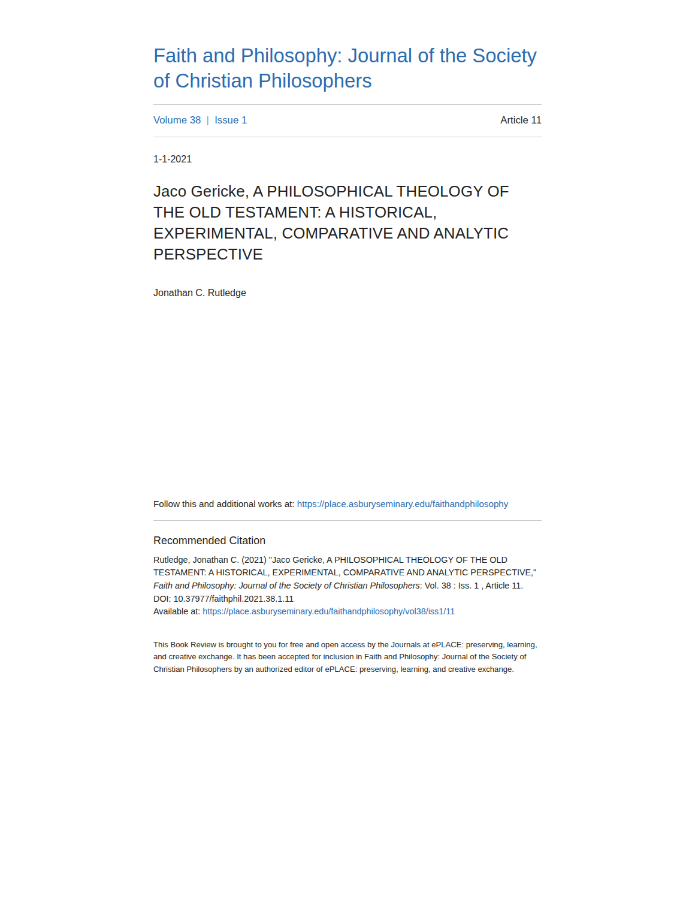Faith and Philosophy: Journal of the Society of Christian Philosophers
Volume 38 | Issue 1 Article 11
1-1-2021
Jaco Gericke, A PHILOSOPHICAL THEOLOGY OF THE OLD TESTAMENT: A HISTORICAL, EXPERIMENTAL, COMPARATIVE AND ANALYTIC PERSPECTIVE
Jonathan C. Rutledge
Follow this and additional works at: https://place.asburyseminary.edu/faithandphilosophy
Recommended Citation
Rutledge, Jonathan C. (2021) "Jaco Gericke, A PHILOSOPHICAL THEOLOGY OF THE OLD TESTAMENT: A HISTORICAL, EXPERIMENTAL, COMPARATIVE AND ANALYTIC PERSPECTIVE," Faith and Philosophy: Journal of the Society of Christian Philosophers: Vol. 38 : Iss. 1 , Article 11.
DOI: 10.37977/faithphil.2021.38.1.11
Available at: https://place.asburyseminary.edu/faithandphilosophy/vol38/iss1/11
This Book Review is brought to you for free and open access by the Journals at ePLACE: preserving, learning, and creative exchange. It has been accepted for inclusion in Faith and Philosophy: Journal of the Society of Christian Philosophers by an authorized editor of ePLACE: preserving, learning, and creative exchange.